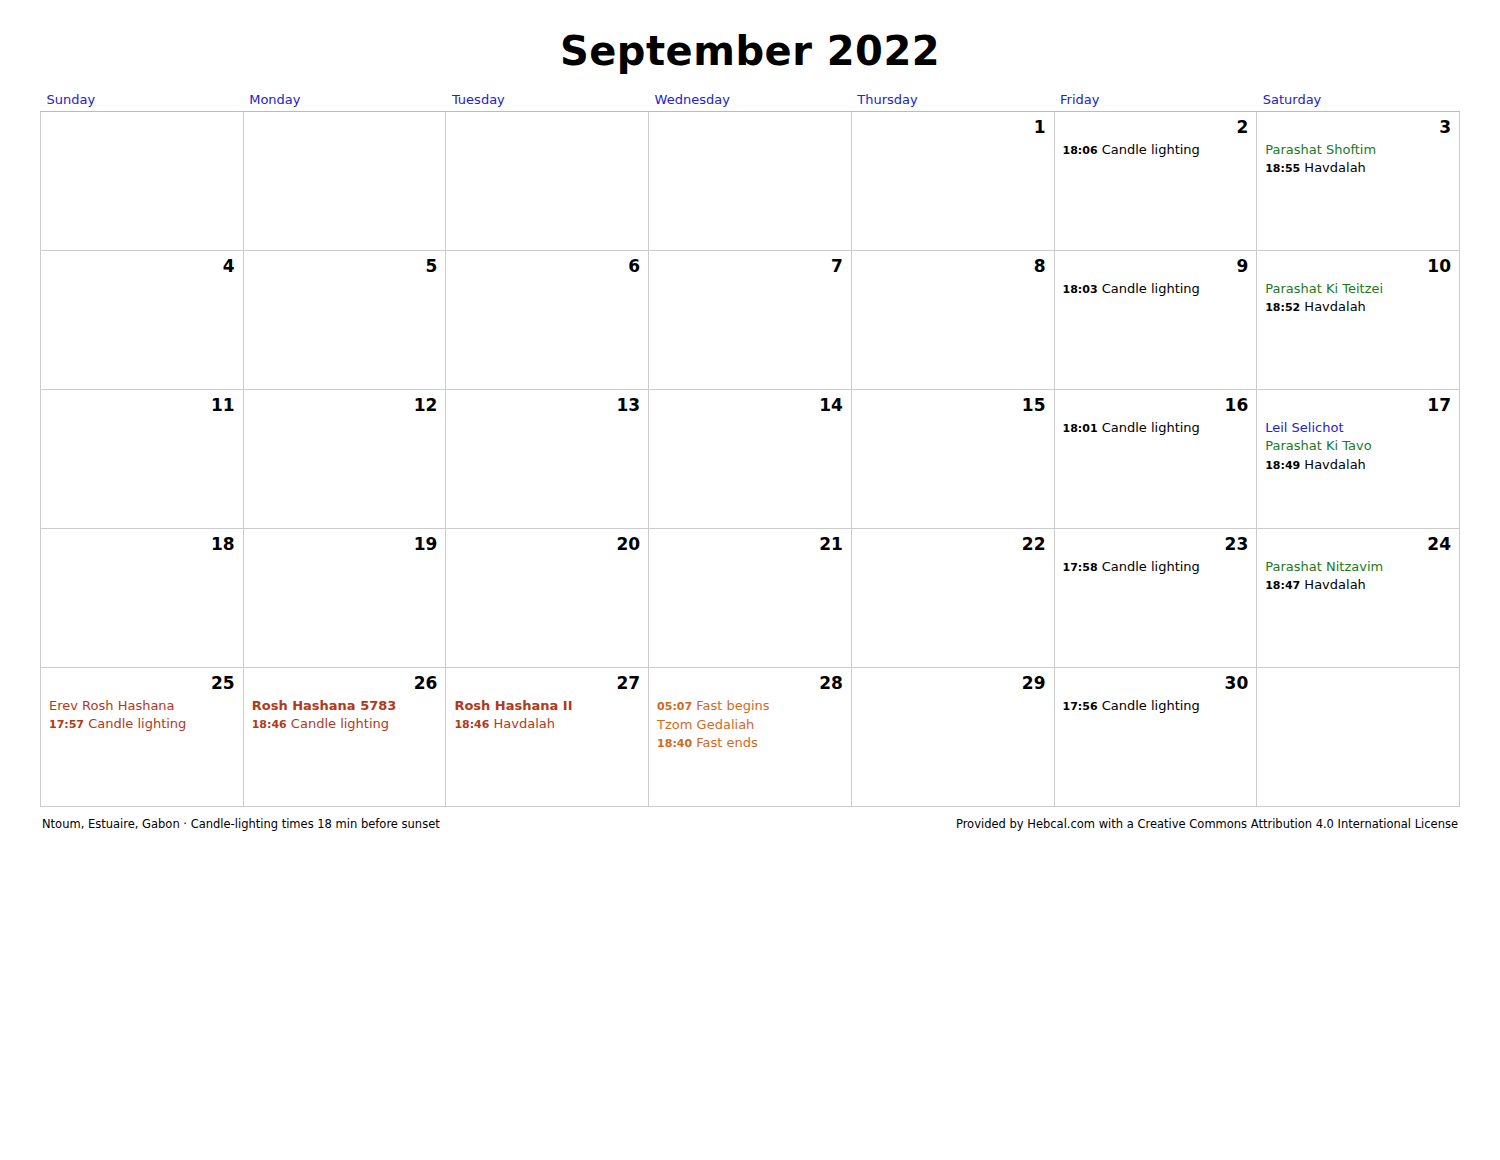September 2022
| Sunday | Monday | Tuesday | Wednesday | Thursday | Friday | Saturday |
| --- | --- | --- | --- | --- | --- | --- |
| | | | | 1 | 2 18:06 Candle lighting | 3 Parashat Shoftim 18:55 Havdalah |
| 4 | 5 | 6 | 7 | 8 | 9 18:03 Candle lighting | 10 Parashat Ki Teitzei 18:52 Havdalah |
| 11 | 12 | 13 | 14 | 15 | 16 18:01 Candle lighting | 17 Leil Selichot Parashat Ki Tavo 18:49 Havdalah |
| 18 | 19 | 20 | 21 | 22 | 23 17:58 Candle lighting | 24 Parashat Nitzavim 18:47 Havdalah |
| 25 Erev Rosh Hashana 17:57 Candle lighting | 26 Rosh Hashana 5783 18:46 Candle lighting | 27 Rosh Hashana II 18:46 Havdalah | 28 05:07 Fast begins Tzom Gedaliah 18:40 Fast ends | 29 | 30 17:56 Candle lighting | |
Ntoum, Estuaire, Gabon · Candle-lighting times 18 min before sunset
Provided by Hebcal.com with a Creative Commons Attribution 4.0 International License